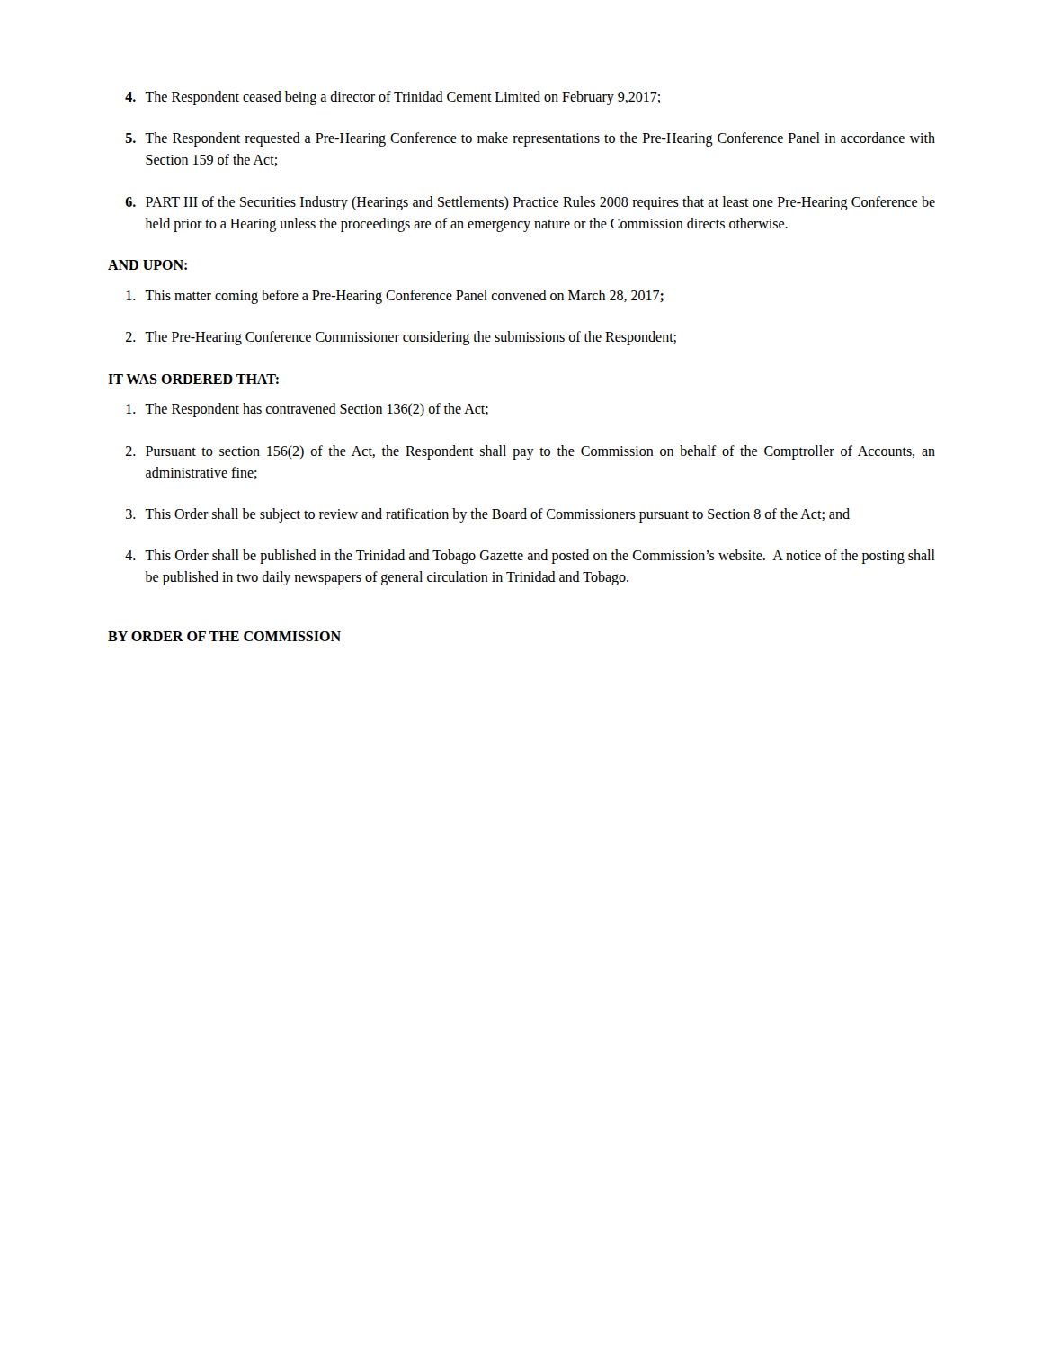The Respondent ceased being a director of Trinidad Cement Limited on February 9,2017;
The Respondent requested a Pre-Hearing Conference to make representations to the Pre-Hearing Conference Panel in accordance with Section 159 of the Act;
PART III of the Securities Industry (Hearings and Settlements) Practice Rules 2008 requires that at least one Pre-Hearing Conference be held prior to a Hearing unless the proceedings are of an emergency nature or the Commission directs otherwise.
AND UPON:
This matter coming before a Pre-Hearing Conference Panel convened on March 28, 2017;
The Pre-Hearing Conference Commissioner considering the submissions of the Respondent;
IT WAS ORDERED THAT:
The Respondent has contravened Section 136(2) of the Act;
Pursuant to section 156(2) of the Act, the Respondent shall pay to the Commission on behalf of the Comptroller of Accounts, an administrative fine;
This Order shall be subject to review and ratification by the Board of Commissioners pursuant to Section 8 of the Act; and
This Order shall be published in the Trinidad and Tobago Gazette and posted on the Commission’s website. A notice of the posting shall be published in two daily newspapers of general circulation in Trinidad and Tobago.
BY ORDER OF THE COMMISSION